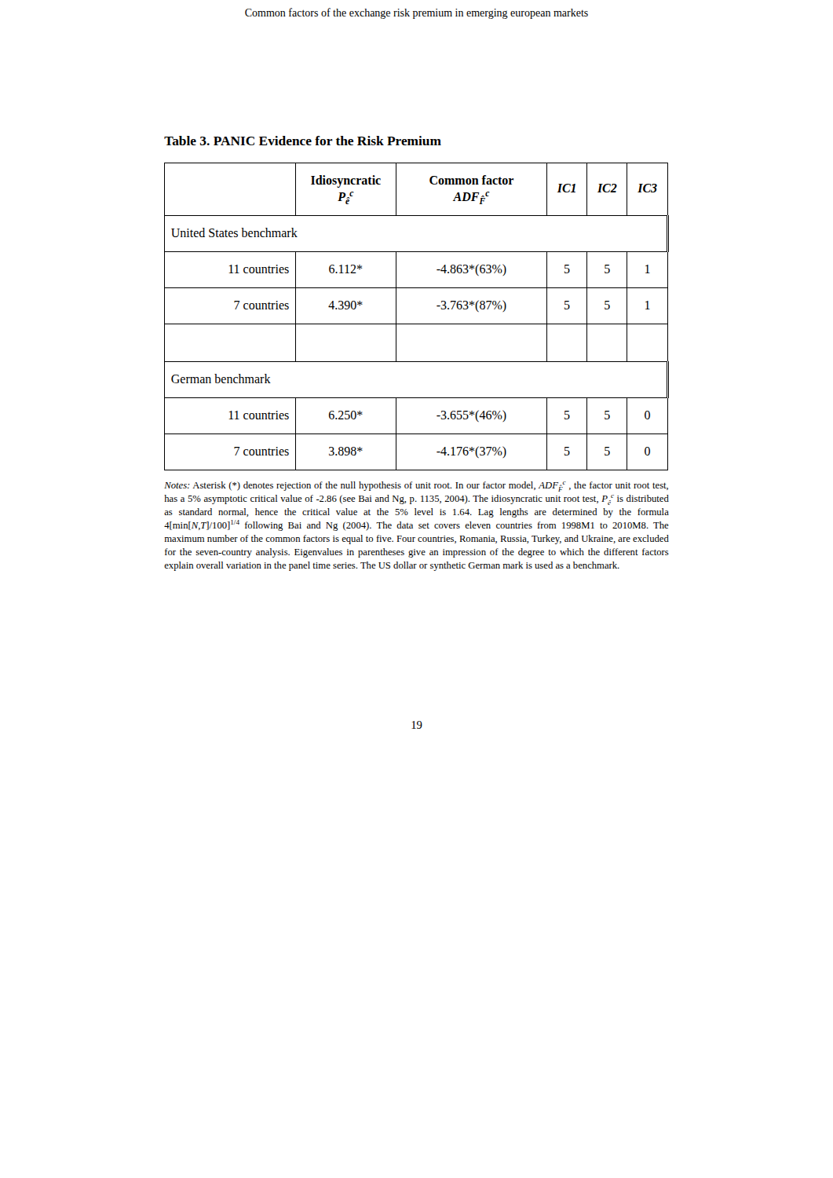Common factors of the exchange risk premium in emerging european markets
Table 3. PANIC Evidence for the Risk Premium
| | Idiosyncratic P ê c | Common factor ADF F̂ c | IC1 | IC2 | IC3 |
| --- | --- | --- | --- | --- | --- |
| United States benchmark |
| 11 countries | 6.112* | -4.863*(63%) | 5 | 5 | 1 |
| 7 countries | 4.390* | -3.763*(87%) | 5 | 5 | 1 |
| German benchmark |
| 11 countries | 6.250* | -3.655*(46%) | 5 | 5 | 0 |
| 7 countries | 3.898* | -4.176*(37%) | 5 | 5 | 0 |
Notes: Asterisk (*) denotes rejection of the null hypothesis of unit root. In our factor model, ADFF̂c , the factor unit root test, has a 5% asymptotic critical value of -2.86 (see Bai and Ng, p. 1135, 2004). The idiosyncratic unit root test, Pêc is distributed as standard normal, hence the critical value at the 5% level is 1.64. Lag lengths are determined by the formula 4[min[N,T]/100]1/4 following Bai and Ng (2004). The data set covers eleven countries from 1998M1 to 2010M8. The maximum number of the common factors is equal to five. Four countries, Romania, Russia, Turkey, and Ukraine, are excluded for the seven-country analysis. Eigenvalues in parentheses give an impression of the degree to which the different factors explain overall variation in the panel time series. The US dollar or synthetic German mark is used as a benchmark.
19